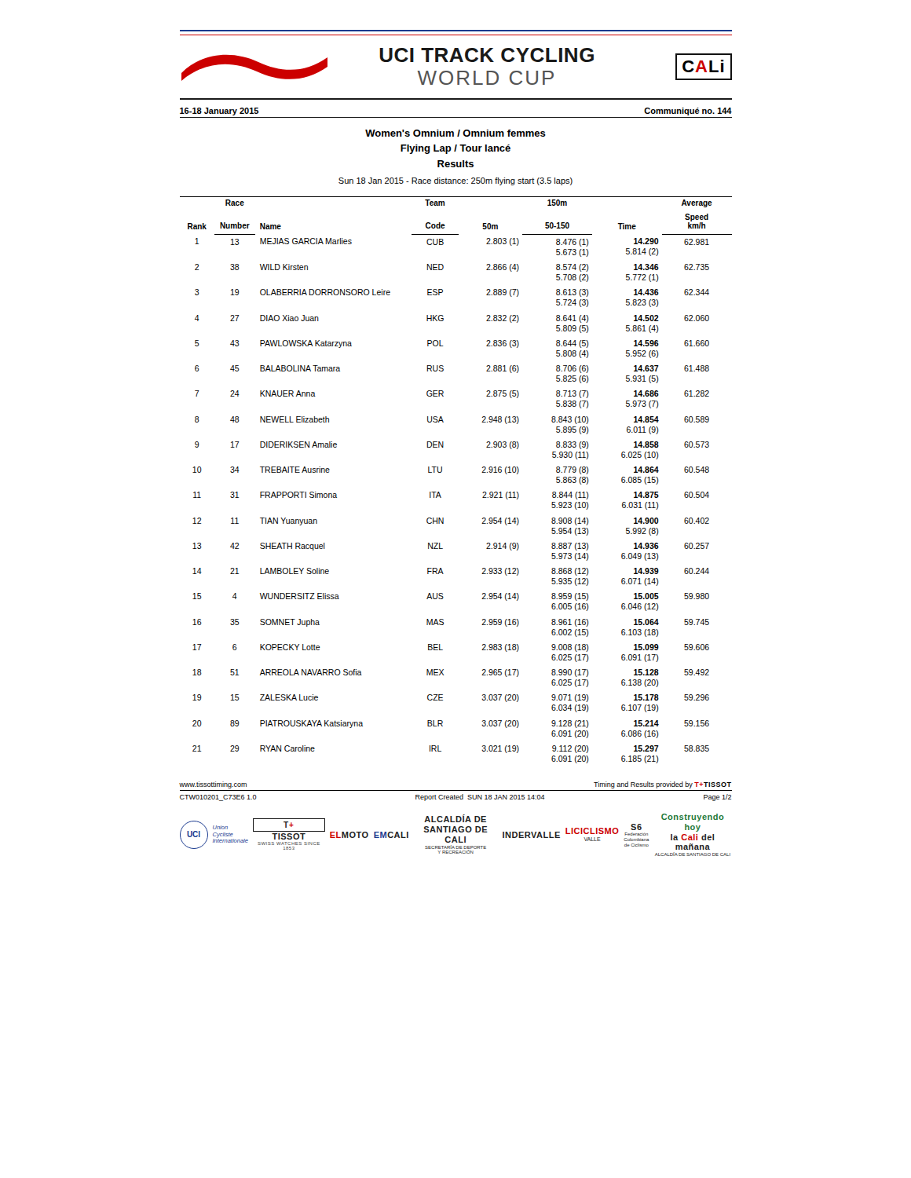UCI TRACK CYCLING
WORLD CUP
CALi
16-18 January 2015
Communiqué no. 144
Women's Omnium / Omnium femmes
Flying Lap / Tour lancé
Results
Sun 18 Jan 2015 - Race distance: 250m flying start (3.5 laps)
| Rank | Race | Name | Team | 50m | 150m | Time | Average |
| --- | --- | --- | --- | --- | --- | --- | --- |
| Number | Code | 50-150 | Speed km/h |
| 1 | 13 | MEJIAS GARCIA Marlies | CUB | 2.803 (1) | 8.476 (1) 5.673 (1) | 14.290 5.814 (2) | 62.981 |
| 2 | 38 | WILD Kirsten | NED | 2.866 (4) | 8.574 (2) 5.708 (2) | 14.346 5.772 (1) | 62.735 |
| 3 | 19 | OLABERRIA DORRONSORO Leire | ESP | 2.889 (7) | 8.613 (3) 5.724 (3) | 14.436 5.823 (3) | 62.344 |
| 4 | 27 | DIAO Xiao Juan | HKG | 2.832 (2) | 8.641 (4) 5.809 (5) | 14.502 5.861 (4) | 62.060 |
| 5 | 43 | PAWLOWSKA Katarzyna | POL | 2.836 (3) | 8.644 (5) 5.808 (4) | 14.596 5.952 (6) | 61.660 |
| 6 | 45 | BALABOLINA Tamara | RUS | 2.881 (6) | 8.706 (6) 5.825 (6) | 14.637 5.931 (5) | 61.488 |
| 7 | 24 | KNAUER Anna | GER | 2.875 (5) | 8.713 (7) 5.838 (7) | 14.686 5.973 (7) | 61.282 |
| 8 | 48 | NEWELL Elizabeth | USA | 2.948 (13) | 8.843 (10) 5.895 (9) | 14.854 6.011 (9) | 60.589 |
| 9 | 17 | DIDERIKSEN Amalie | DEN | 2.903 (8) | 8.833 (9) 5.930 (11) | 14.858 6.025 (10) | 60.573 |
| 10 | 34 | TREBAITE Ausrine | LTU | 2.916 (10) | 8.779 (8) 5.863 (8) | 14.864 6.085 (15) | 60.548 |
| 11 | 31 | FRAPPORTI Simona | ITA | 2.921 (11) | 8.844 (11) 5.923 (10) | 14.875 6.031 (11) | 60.504 |
| 12 | 11 | TIAN Yuanyuan | CHN | 2.954 (14) | 8.908 (14) 5.954 (13) | 14.900 5.992 (8) | 60.402 |
| 13 | 42 | SHEATH Racquel | NZL | 2.914 (9) | 8.887 (13) 5.973 (14) | 14.936 6.049 (13) | 60.257 |
| 14 | 21 | LAMBOLEY Soline | FRA | 2.933 (12) | 8.868 (12) 5.935 (12) | 14.939 6.071 (14) | 60.244 |
| 15 | 4 | WUNDERSITZ Elissa | AUS | 2.954 (14) | 8.959 (15) 6.005 (16) | 15.005 6.046 (12) | 59.980 |
| 16 | 35 | SOMNET Jupha | MAS | 2.959 (16) | 8.961 (16) 6.002 (15) | 15.064 6.103 (18) | 59.745 |
| 17 | 6 | KOPECKY Lotte | BEL | 2.983 (18) | 9.008 (18) 6.025 (17) | 15.099 6.091 (17) | 59.606 |
| 18 | 51 | ARREOLA NAVARRO Sofia | MEX | 2.965 (17) | 8.990 (17) 6.025 (17) | 15.128 6.138 (20) | 59.492 |
| 19 | 15 | ZALESKA Lucie | CZE | 3.037 (20) | 9.071 (19) 6.034 (19) | 15.178 6.107 (19) | 59.296 |
| 20 | 89 | PIATROUSKAYA Katsiaryna | BLR | 3.037 (20) | 9.128 (21) 6.091 (20) | 15.214 6.086 (16) | 59.156 |
| 21 | 29 | RYAN Caroline | IRL | 3.021 (19) | 9.112 (20) 6.091 (20) | 15.297 6.185 (21) | 58.835 |
www.tissottiming.com
Timing and Results provided by T+TISSOT
CTW010201_C73E6 1.0
Report Created SUN 18 JAN 2015 14:04
Page 1/2
UCI
Union
Cycliste
Internationale
T+
TISSOT
SWISS WATCHES SINCE 1853
ELMOTO
EMCALI
ALCALDÍA DE
SANTIAGO DE CALI
SECRETARÍA DE DEPORTE
Y RECREACIÓN
INDERVALLE
LICICLISMO
VALLE
S6
Federación
Colombiana
de Ciclismo
Construyendo hoy
la Cali del mañana
ALCALDÍA DE SANTIAGO DE CALI